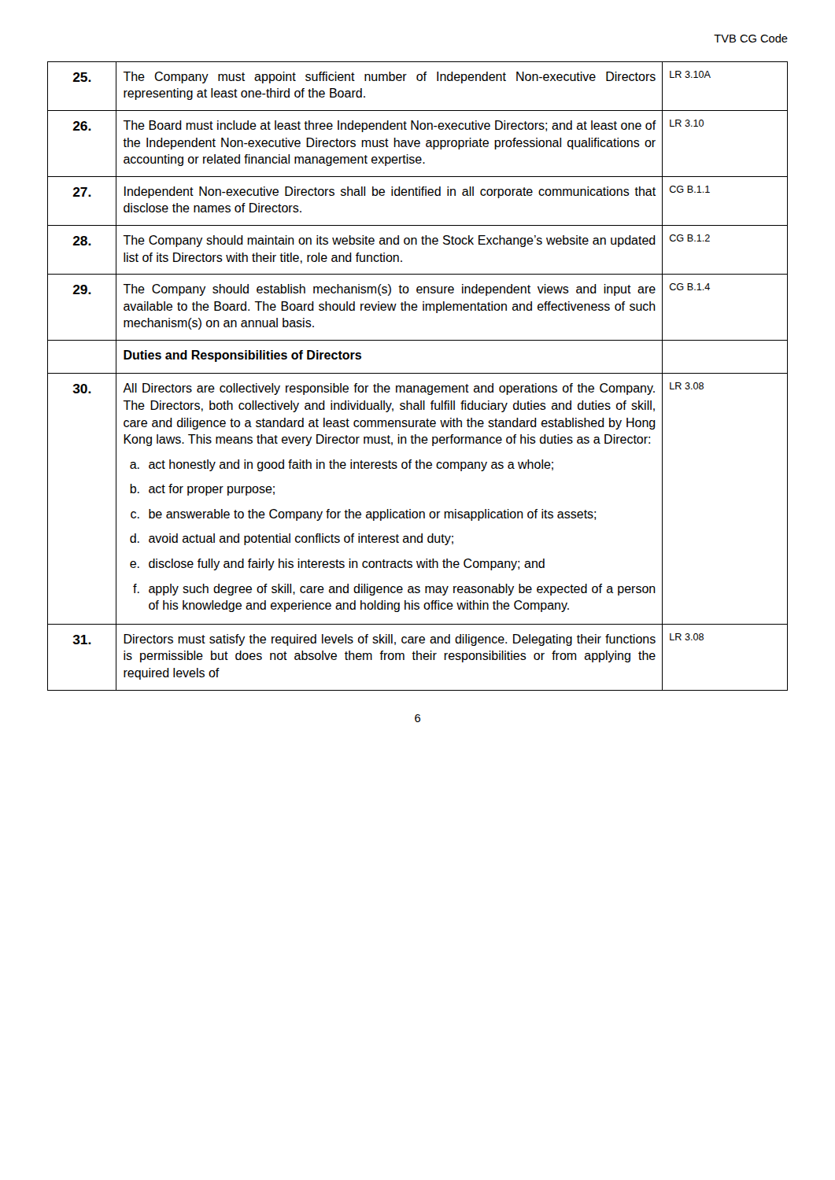TVB CG Code
| 25. | The Company must appoint sufficient number of Independent Non-executive Directors representing at least one-third of the Board. | LR 3.10A |
| 26. | The Board must include at least three Independent Non-executive Directors; and at least one of the Independent Non-executive Directors must have appropriate professional qualifications or accounting or related financial management expertise. | LR 3.10 |
| 27. | Independent Non-executive Directors shall be identified in all corporate communications that disclose the names of Directors. | CG B.1.1 |
| 28. | The Company should maintain on its website and on the Stock Exchange’s website an updated list of its Directors with their title, role and function. | CG B.1.2 |
| 29. | The Company should establish mechanism(s) to ensure independent views and input are available to the Board. The Board should review the implementation and effectiveness of such mechanism(s) on an annual basis. | CG B.1.4 |
| | Duties and Responsibilities of Directors | |
| 30. | All Directors are collectively responsible for the management and operations of the Company. The Directors, both collectively and individually, shall fulfill fiduciary duties and duties of skill, care and diligence to a standard at least commensurate with the standard established by Hong Kong laws. This means that every Director must, in the performance of his duties as a Director: act honestly and in good faith in the interests of the company as a whole; act for proper purpose; be answerable to the Company for the application or misapplication of its assets; avoid actual and potential conflicts of interest and duty; disclose fully and fairly his interests in contracts with the Company; and apply such degree of skill, care and diligence as may reasonably be expected of a person of his knowledge and experience and holding his office within the Company. | LR 3.08 |
| 31. | Directors must satisfy the required levels of skill, care and diligence. Delegating their functions is permissible but does not absolve them from their responsibilities or from applying the required levels of | LR 3.08 |
6